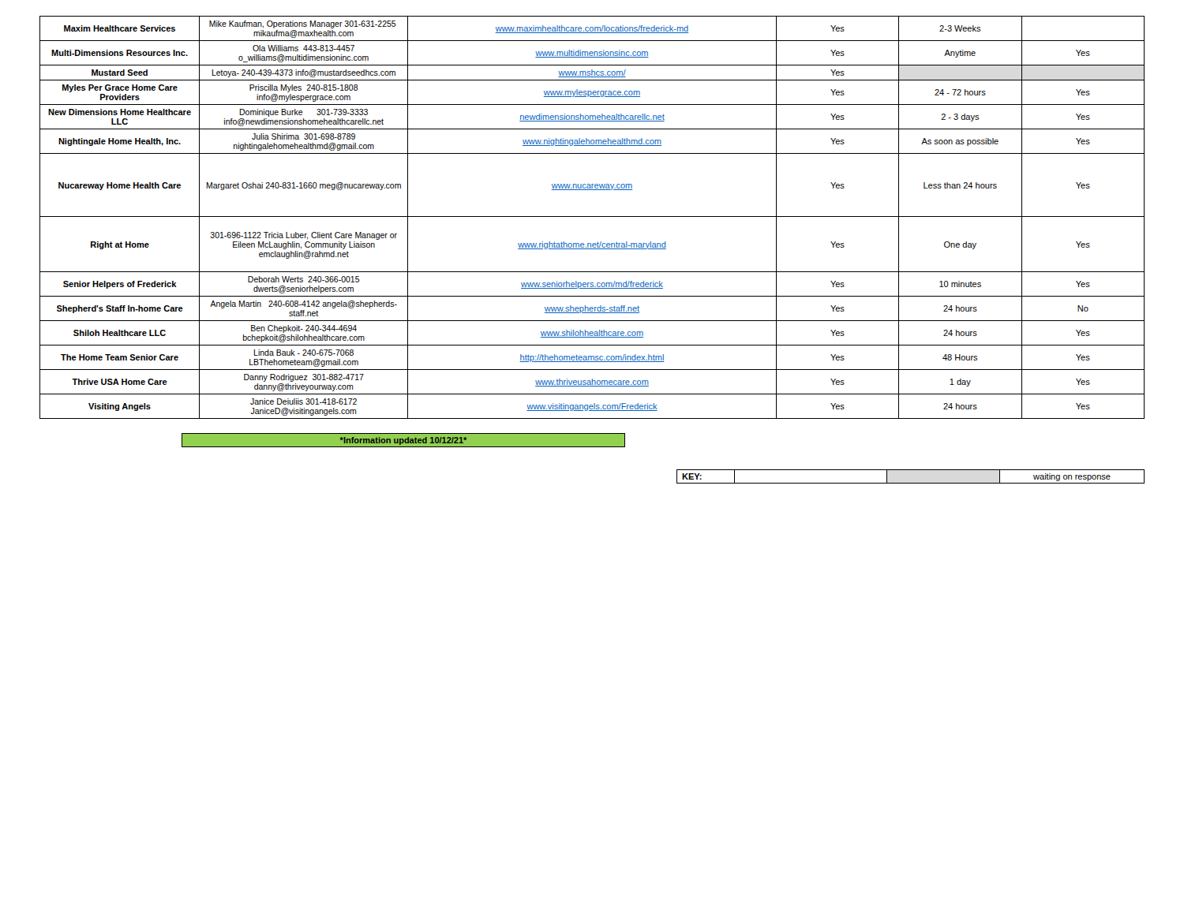| Maxim Healthcare Services | Mike Kaufman, Operations Manager 301-631-2255 mikaufma@maxhealth.com | www.maximhealthcare.com/locations/frederick-md | Yes | 2-3 Weeks | |
| Multi-Dimensions Resources Inc. | Ola Williams 443-813-4457 o_williams@multidimensioninc.com | www.multidimensionsinc.com | Yes | Anytime | Yes |
| Mustard Seed | Letoya- 240-439-4373 info@mustardseedhcs.com | www.mshcs.com/ | Yes | | |
| Myles Per Grace Home Care Providers | Priscilla Myles 240-815-1808 info@mylespergrace.com | www.mylespergrace.com | Yes | 24 - 72 hours | Yes |
| New Dimensions Home Healthcare LLC | Dominique Burke 301-739-3333 info@newdimensionshomehealthcarellc.net | newdimensionshomehealthcarellc.net | Yes | 2 - 3 days | Yes |
| Nightingale Home Health, Inc. | Julia Shirima 301-698-8789 nightingalehomehealthmd@gmail.com | www.nightingalehomehealthmd.com | Yes | As soon as possible | Yes |
| Nucareway Home Health Care | Margaret Oshai 240-831-1660 meg@nucareway.com | www.nucareway.com | Yes | Less than 24 hours | Yes |
| Right at Home | 301-696-1122 Tricia Luber, Client Care Manager or Eileen McLaughlin, Community Liaison emclaughlin@rahmd.net | www.rightathome.net/central-maryland | Yes | One day | Yes |
| Senior Helpers of Frederick | Deborah Werts 240-366-0015 dwerts@seniorhelpers.com | www.seniorhelpers.com/md/frederick | Yes | 10 minutes | Yes |
| Shepherd's Staff In-home Care | Angela Martin 240-608-4142 angela@shepherds-staff.net | www.shepherds-staff.net | Yes | 24 hours | No |
| Shiloh Healthcare LLC | Ben Chepkoit- 240-344-4694 bchepkoit@shilohhealthcare.com | www.shilohhealthcare.com | Yes | 24 hours | Yes |
| The Home Team Senior Care | Linda Bauk - 240-675-7068 LBThehometeam@gmail.com | http://thehometeamsc.com/index.html | Yes | 48 Hours | Yes |
| Thrive USA Home Care | Danny Rodriguez 301-882-4717 danny@thriveyourway.com | www.thriveusahomecare.com | Yes | 1 day | Yes |
| Visiting Angels | Janice Deiuliis 301-418-6172 JaniceD@visitingangels.com | www.visitingangels.com/Frederick | Yes | 24 hours | Yes |
*Information updated 10/12/21*
| KEY: | | | waiting on response |